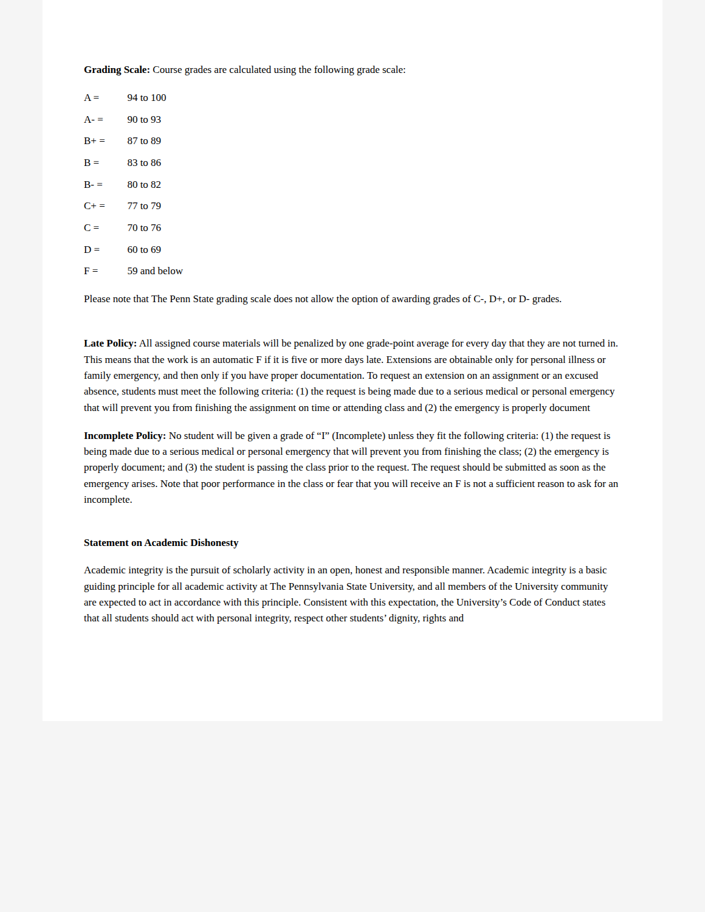Grading Scale: Course grades are calculated using the following grade scale:
A =94 to 100
A- =90 to 93
B+ =87 to 89
B =83 to 86
B- =80 to 82
C+ =77 to 79
C =70 to 76
D =60 to 69
F =59 and below
Please note that The Penn State grading scale does not allow the option of awarding grades of C-, D+, or D- grades.
Late Policy: All assigned course materials will be penalized by one grade-point average for every day that they are not turned in. This means that the work is an automatic F if it is five or more days late. Extensions are obtainable only for personal illness or family emergency, and then only if you have proper documentation. To request an extension on an assignment or an excused absence, students must meet the following criteria: (1) the request is being made due to a serious medical or personal emergency that will prevent you from finishing the assignment on time or attending class and (2) the emergency is properly document
Incomplete Policy: No student will be given a grade of “I” (Incomplete) unless they fit the following criteria: (1) the request is being made due to a serious medical or personal emergency that will prevent you from finishing the class; (2) the emergency is properly document; and (3) the student is passing the class prior to the request. The request should be submitted as soon as the emergency arises. Note that poor performance in the class or fear that you will receive an F is not a sufficient reason to ask for an incomplete.
Statement on Academic Dishonesty
Academic integrity is the pursuit of scholarly activity in an open, honest and responsible manner. Academic integrity is a basic guiding principle for all academic activity at The Pennsylvania State University, and all members of the University community are expected to act in accordance with this principle. Consistent with this expectation, the University’s Code of Conduct states that all students should act with personal integrity, respect other students’ dignity, rights and